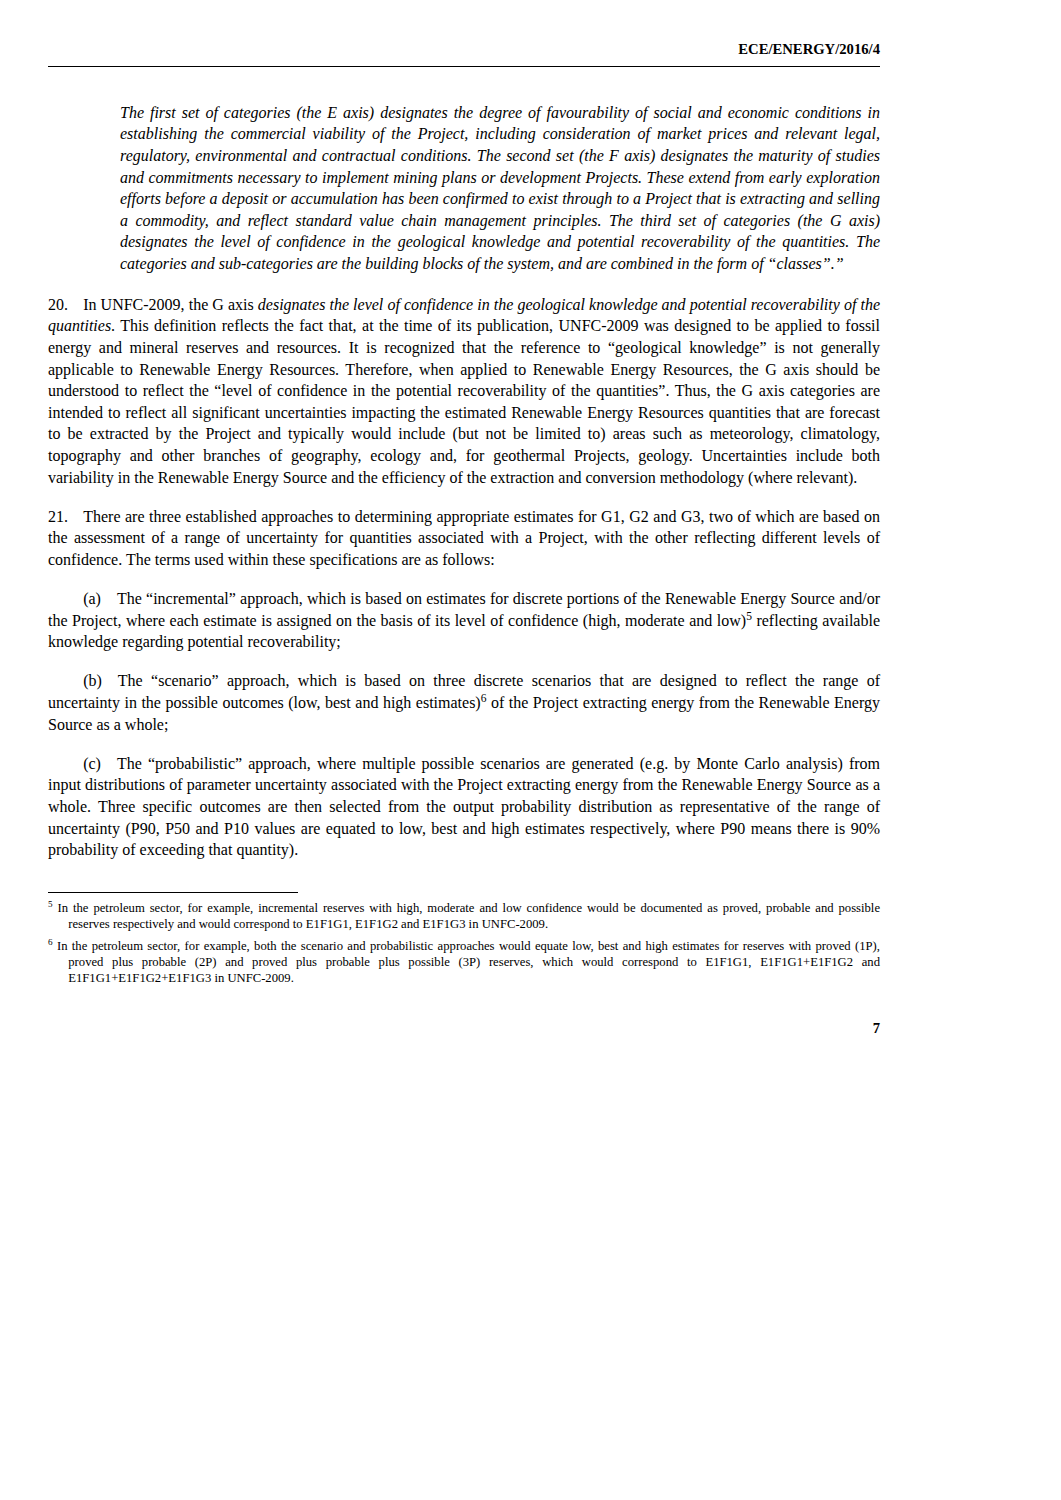ECE/ENERGY/2016/4
The first set of categories (the E axis) designates the degree of favourability of social and economic conditions in establishing the commercial viability of the Project, including consideration of market prices and relevant legal, regulatory, environmental and contractual conditions. The second set (the F axis) designates the maturity of studies and commitments necessary to implement mining plans or development Projects. These extend from early exploration efforts before a deposit or accumulation has been confirmed to exist through to a Project that is extracting and selling a commodity, and reflect standard value chain management principles. The third set of categories (the G axis) designates the level of confidence in the geological knowledge and potential recoverability of the quantities. The categories and sub-categories are the building blocks of the system, and are combined in the form of “classes”.”
20. In UNFC-2009, the G axis designates the level of confidence in the geological knowledge and potential recoverability of the quantities. This definition reflects the fact that, at the time of its publication, UNFC-2009 was designed to be applied to fossil energy and mineral reserves and resources. It is recognized that the reference to “geological knowledge” is not generally applicable to Renewable Energy Resources. Therefore, when applied to Renewable Energy Resources, the G axis should be understood to reflect the “level of confidence in the potential recoverability of the quantities”. Thus, the G axis categories are intended to reflect all significant uncertainties impacting the estimated Renewable Energy Resources quantities that are forecast to be extracted by the Project and typically would include (but not be limited to) areas such as meteorology, climatology, topography and other branches of geography, ecology and, for geothermal Projects, geology. Uncertainties include both variability in the Renewable Energy Source and the efficiency of the extraction and conversion methodology (where relevant).
21. There are three established approaches to determining appropriate estimates for G1, G2 and G3, two of which are based on the assessment of a range of uncertainty for quantities associated with a Project, with the other reflecting different levels of confidence. The terms used within these specifications are as follows:
(a) The “incremental” approach, which is based on estimates for discrete portions of the Renewable Energy Source and/or the Project, where each estimate is assigned on the basis of its level of confidence (high, moderate and low)5 reflecting available knowledge regarding potential recoverability;
(b) The “scenario” approach, which is based on three discrete scenarios that are designed to reflect the range of uncertainty in the possible outcomes (low, best and high estimates)6 of the Project extracting energy from the Renewable Energy Source as a whole;
(c) The “probabilistic” approach, where multiple possible scenarios are generated (e.g. by Monte Carlo analysis) from input distributions of parameter uncertainty associated with the Project extracting energy from the Renewable Energy Source as a whole. Three specific outcomes are then selected from the output probability distribution as representative of the range of uncertainty (P90, P50 and P10 values are equated to low, best and high estimates respectively, where P90 means there is 90% probability of exceeding that quantity).
5 In the petroleum sector, for example, incremental reserves with high, moderate and low confidence would be documented as proved, probable and possible reserves respectively and would correspond to E1F1G1, E1F1G2 and E1F1G3 in UNFC-2009.
6 In the petroleum sector, for example, both the scenario and probabilistic approaches would equate low, best and high estimates for reserves with proved (1P), proved plus probable (2P) and proved plus probable plus possible (3P) reserves, which would correspond to E1F1G1, E1F1G1+E1F1G2 and E1F1G1+E1F1G2+E1F1G3 in UNFC-2009.
7